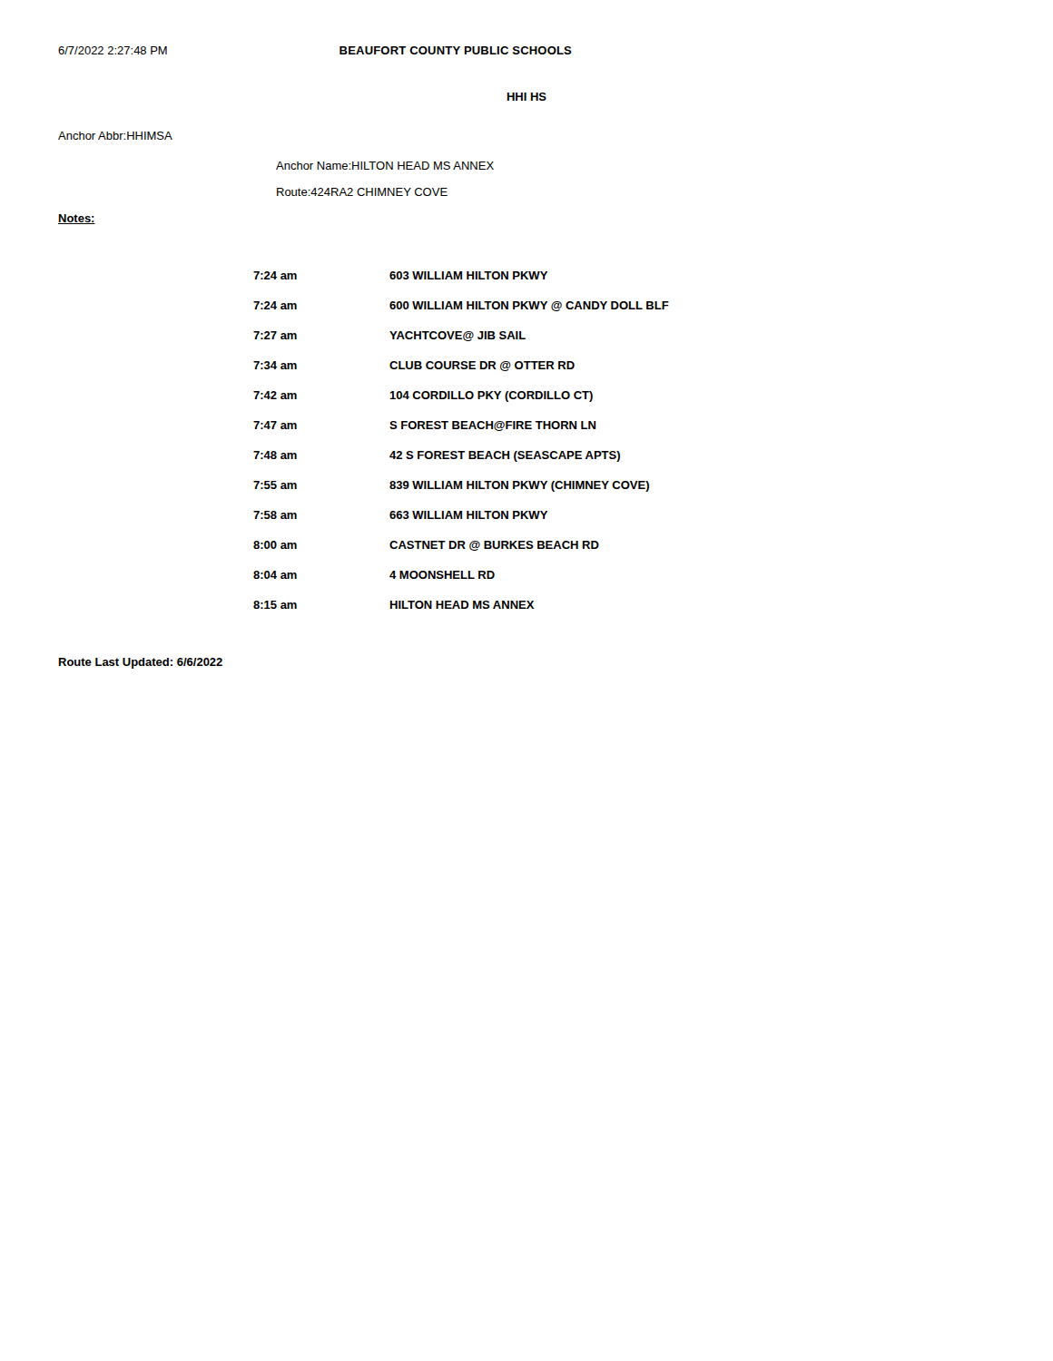6/7/2022 2:27:48 PM
BEAUFORT COUNTY PUBLIC SCHOOLS
HHI HS
Anchor Abbr:HHIMSA
Anchor Name:HILTON HEAD MS ANNEX
Route:424RA2 CHIMNEY COVE
Notes:
| 7:24 am | 603 WILLIAM HILTON PKWY |
| 7:24 am | 600 WILLIAM HILTON PKWY @ CANDY DOLL BLF |
| 7:27 am | YACHTCOVE@ JIB SAIL |
| 7:34 am | CLUB COURSE DR @ OTTER RD |
| 7:42 am | 104 CORDILLO PKY (CORDILLO CT) |
| 7:47 am | S FOREST BEACH@FIRE THORN LN |
| 7:48 am | 42 S FOREST BEACH (SEASCAPE APTS) |
| 7:55 am | 839 WILLIAM HILTON PKWY (CHIMNEY COVE) |
| 7:58 am | 663 WILLIAM HILTON PKWY |
| 8:00 am | CASTNET DR @ BURKES BEACH RD |
| 8:04 am | 4 MOONSHELL RD |
| 8:15 am | HILTON HEAD MS ANNEX |
Route Last Updated: 6/6/2022